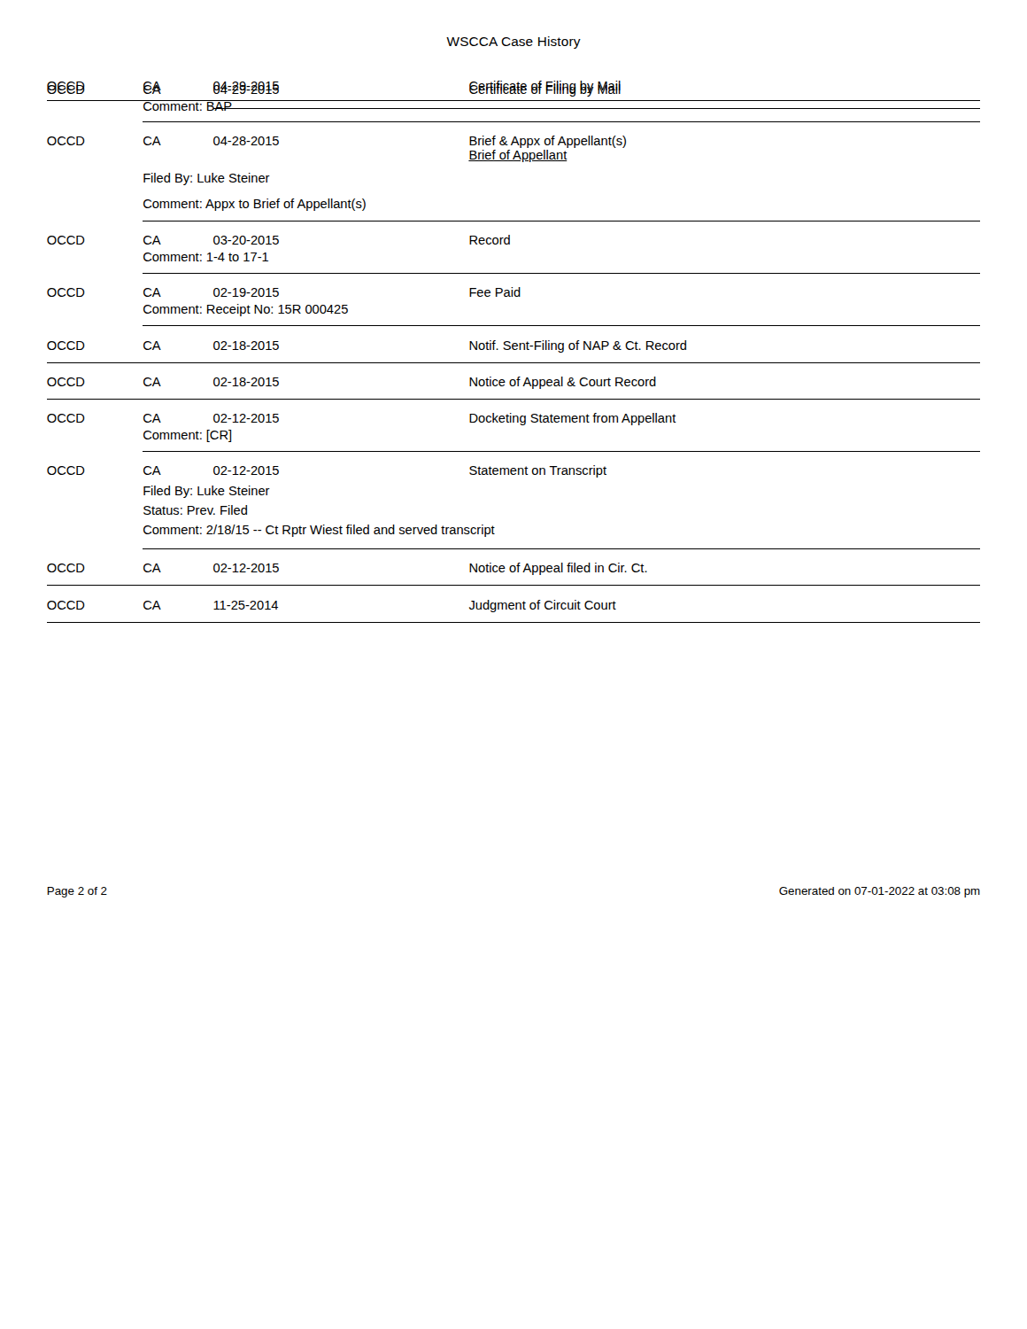WSCCA Case History
| OCCD | CA | 04-29-2015 | Certificate of Filing by Mail |
| OCCD | CA | 04-29-2015 | Certificate of Filing by Mail |
| | Comment: BAP |
| OCCD | CA | 04-28-2015 | Brief & Appx of Appellant(s) Brief of Appellant |
| | Filed By: Luke Steiner |
| | Comment: Appx to Brief of Appellant(s) |
| OCCD | CA | 03-20-2015 | Record |
| | Comment: 1-4 to 17-1 |
| OCCD | CA | 02-19-2015 | Fee Paid |
| | Comment: Receipt No: 15R 000425 |
| OCCD | CA | 02-18-2015 | Notif. Sent-Filing of NAP & Ct. Record |
| OCCD | CA | 02-18-2015 | Notice of Appeal & Court Record |
| OCCD | CA | 02-12-2015 | Docketing Statement from Appellant |
| | Comment: [CR] |
| OCCD | CA | 02-12-2015 | Statement on Transcript |
| | Filed By: Luke Steiner Status: Prev. Filed Comment: 2/18/15 -- Ct Rptr Wiest filed and served transcript |
| OCCD | CA | 02-12-2015 | Notice of Appeal filed in Cir. Ct. |
| OCCD | CA | 11-25-2014 | Judgment of Circuit Court |
Page 2 of 2 Generated on 07-01-2022 at 03:08 pm